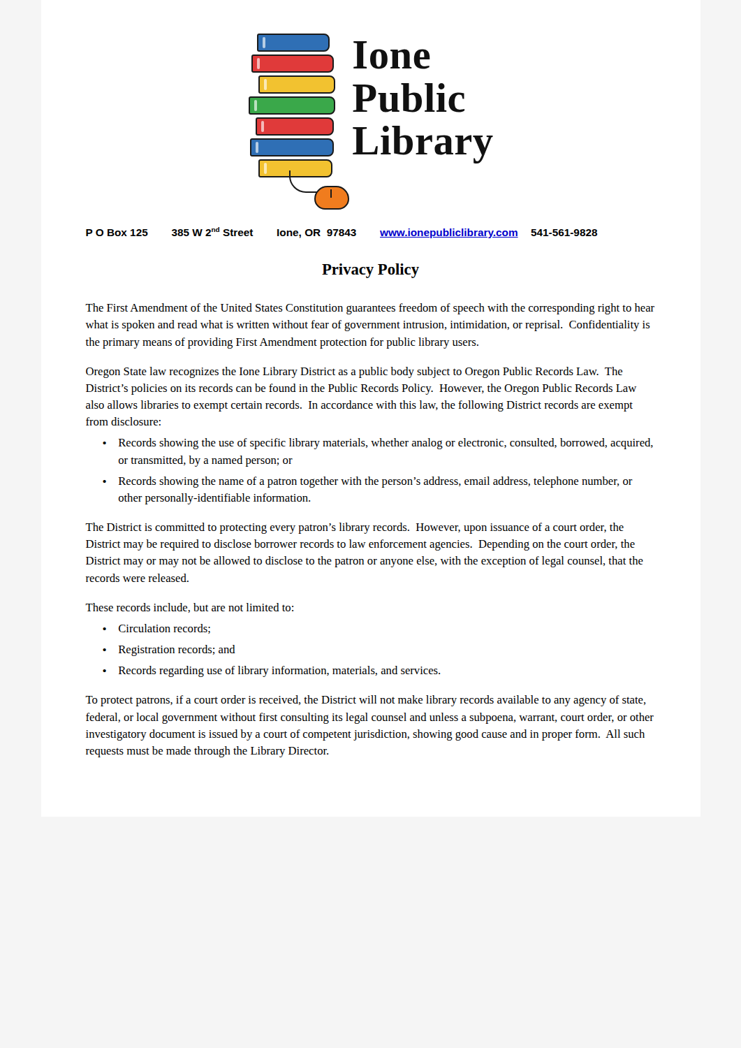Ione
Public
Library
P O Box 125 385 W 2nd Street Ione, OR 97843 www.ionepubliclibrary.com 541-561-9828
Privacy Policy
The First Amendment of the United States Constitution guarantees freedom of speech with the corresponding right to hear what is spoken and read what is written without fear of government intrusion, intimidation, or reprisal. Confidentiality is the primary means of providing First Amendment protection for public library users.
Oregon State law recognizes the Ione Library District as a public body subject to Oregon Public Records Law. The District’s policies on its records can be found in the Public Records Policy. However, the Oregon Public Records Law also allows libraries to exempt certain records. In accordance with this law, the following District records are exempt from disclosure:
Records showing the use of specific library materials, whether analog or electronic, consulted, borrowed, acquired, or transmitted, by a named person; or
Records showing the name of a patron together with the person’s address, email address, telephone number, or other personally-identifiable information.
The District is committed to protecting every patron’s library records. However, upon issuance of a court order, the District may be required to disclose borrower records to law enforcement agencies. Depending on the court order, the District may or may not be allowed to disclose to the patron or anyone else, with the exception of legal counsel, that the records were released.
These records include, but are not limited to:
Circulation records;
Registration records; and
Records regarding use of library information, materials, and services.
To protect patrons, if a court order is received, the District will not make library records available to any agency of state, federal, or local government without first consulting its legal counsel and unless a subpoena, warrant, court order, or other investigatory document is issued by a court of competent jurisdiction, showing good cause and in proper form. All such requests must be made through the Library Director.